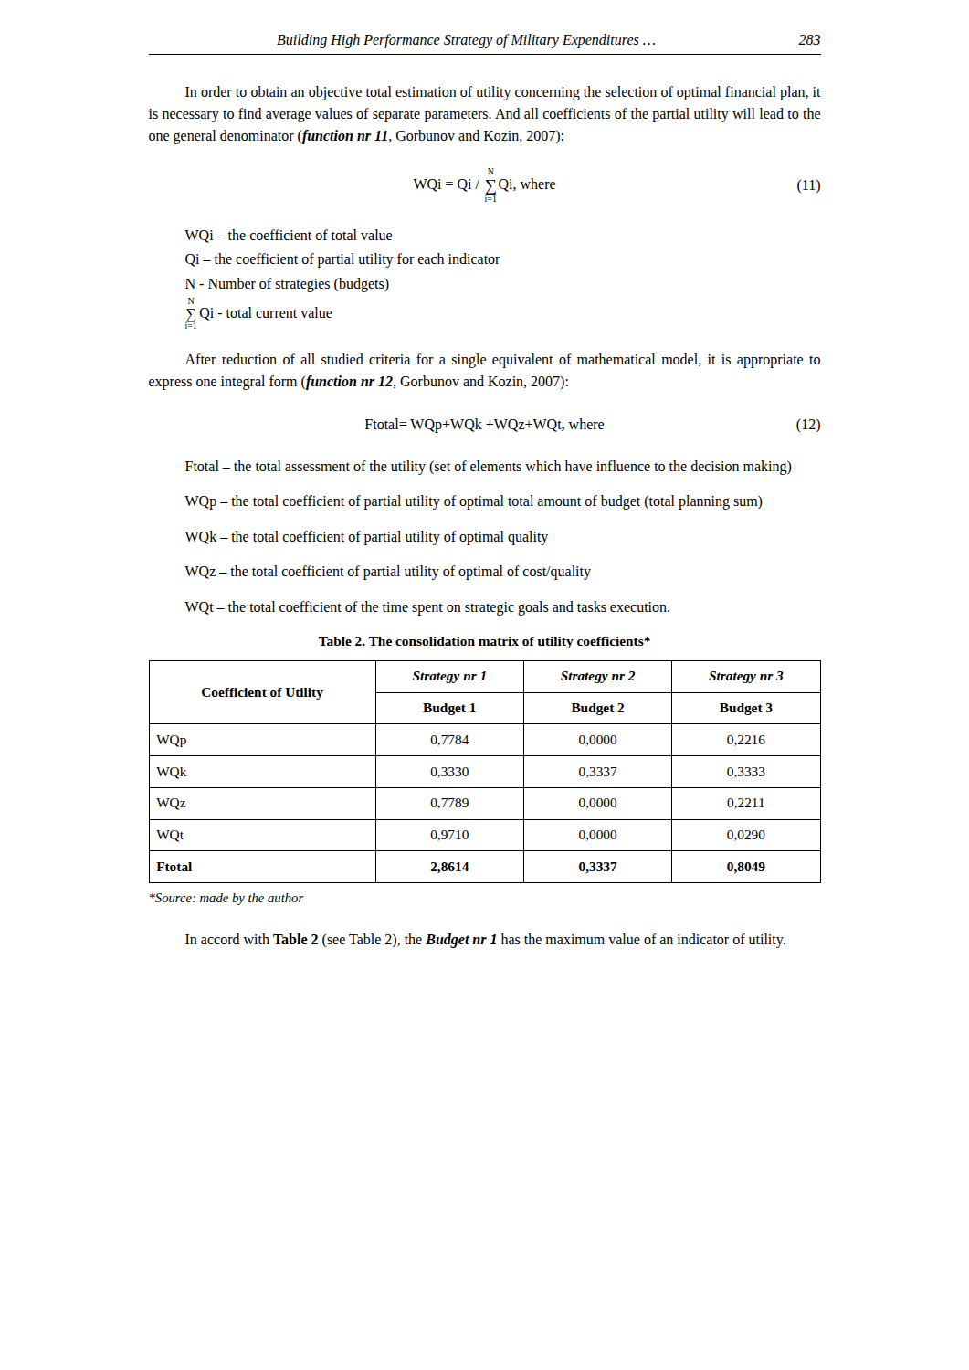Building High Performance Strategy of Military Expenditures … 283
In order to obtain an objective total estimation of utility concerning the selection of optimal financial plan, it is necessary to find average values of separate parameters. And all coefficients of the partial utility will lead to the one general denominator (function nr 11, Gorbunov and Kozin, 2007):
WQi = Qi / N ∑ i=1 Qi, where (11)
WQi – the coefficient of total value
Qi – the coefficient of partial utility for each indicator
N - Number of strategies (budgets)
N ∑ i=1 Qi - total current value
After reduction of all studied criteria for a single equivalent of mathematical model, it is appropriate to express one integral form (function nr 12, Gorbunov and Kozin, 2007):
Ftotal= WQp+WQk +WQz+WQt, where (12)
Ftotal – the total assessment of the utility (set of elements which have influence to the decision making)
WQp – the total coefficient of partial utility of optimal total amount of budget (total planning sum)
WQk – the total coefficient of partial utility of optimal quality
WQz – the total coefficient of partial utility of optimal of cost/quality
WQt – the total coefficient of the time spent on strategic goals and tasks execution.
Table 2. The consolidation matrix of utility coefficients*
| Coefficient of Utility | Strategy nr 1 | Strategy nr 2 | Strategy nr 3 |
| --- | --- | --- | --- |
| Budget 1 | Budget 2 | Budget 3 |
| WQp | 0,7784 | 0,0000 | 0,2216 |
| WQk | 0,3330 | 0,3337 | 0,3333 |
| WQz | 0,7789 | 0,0000 | 0,2211 |
| WQt | 0,9710 | 0,0000 | 0,0290 |
| Ftotal | 2,8614 | 0,3337 | 0,8049 |
*Source: made by the author
In accord with Table 2 (see Table 2), the Budget nr 1 has the maximum value of an indicator of utility.